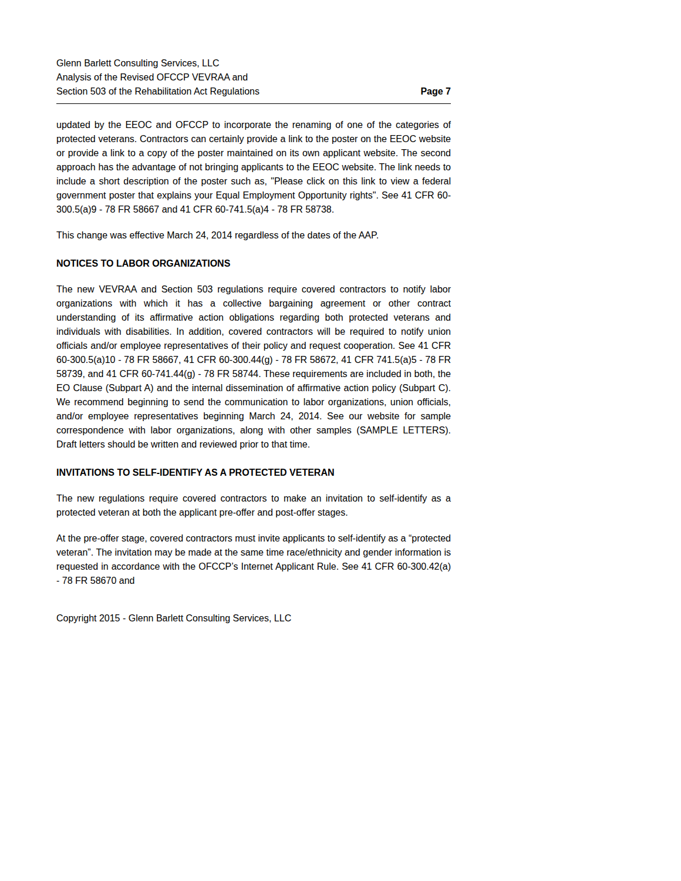Glenn Barlett Consulting Services, LLC Analysis of the Revised OFCCP VEVRAA and
Section 503 of the Rehabilitation Act Regulations Page 7
updated by the EEOC and OFCCP to incorporate the renaming of one of the categories of protected veterans. Contractors can certainly provide a link to the poster on the EEOC website or provide a link to a copy of the poster maintained on its own applicant website. The second approach has the advantage of not bringing applicants to the EEOC website. The link needs to include a short description of the poster such as, "Please click on this link to view a federal government poster that explains your Equal Employment Opportunity rights". See 41 CFR 60-300.5(a)9 - 78 FR 58667 and 41 CFR 60-741.5(a)4 - 78 FR 58738.
This change was effective March 24, 2014 regardless of the dates of the AAP.
Notices to Labor Organizations
The new VEVRAA and Section 503 regulations require covered contractors to notify labor organizations with which it has a collective bargaining agreement or other contract understanding of its affirmative action obligations regarding both protected veterans and individuals with disabilities. In addition, covered contractors will be required to notify union officials and/or employee representatives of their policy and request cooperation. See 41 CFR 60-300.5(a)10 - 78 FR 58667, 41 CFR 60-300.44(g) - 78 FR 58672, 41 CFR 741.5(a)5 - 78 FR 58739, and 41 CFR 60-741.44(g) - 78 FR 58744. These requirements are included in both, the EO Clause (Subpart A) and the internal dissemination of affirmative action policy (Subpart C). We recommend beginning to send the communication to labor organizations, union officials, and/or employee representatives beginning March 24, 2014. See our website for sample correspondence with labor organizations, along with other samples (SAMPLE LETTERS). Draft letters should be written and reviewed prior to that time.
Invitations to Self-Identify as a Protected Veteran
The new regulations require covered contractors to make an invitation to self-identify as a protected veteran at both the applicant pre-offer and post-offer stages.
At the pre-offer stage, covered contractors must invite applicants to self-identify as a “protected veteran”. The invitation may be made at the same time race/ethnicity and gender information is requested in accordance with the OFCCP’s Internet Applicant Rule. See 41 CFR 60-300.42(a) - 78 FR 58670 and
Copyright 2015 - Glenn Barlett Consulting Services, LLC